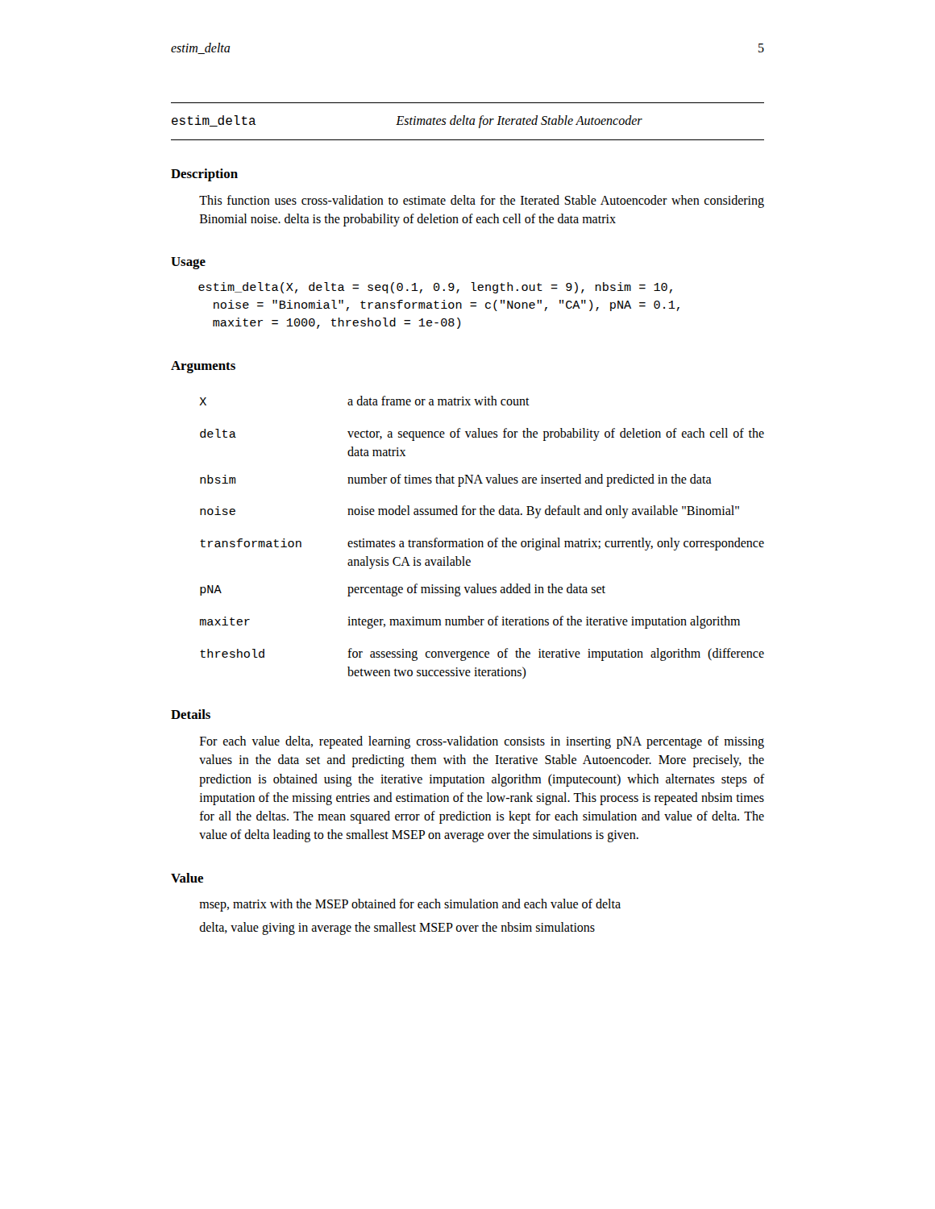estim_delta 5
estim_delta Estimates delta for Iterated Stable Autoencoder
Description
This function uses cross-validation to estimate delta for the Iterated Stable Autoencoder when considering Binomial noise. delta is the probability of deletion of each cell of the data matrix
Usage
estim_delta(X, delta = seq(0.1, 0.9, length.out = 9), nbsim = 10,
  noise = "Binomial", transformation = c("None", "CA"), pNA = 0.1,
  maxiter = 1000, threshold = 1e-08)
Arguments
X
a data frame or a matrix with count
delta
vector, a sequence of values for the probability of deletion of each cell of the data matrix
nbsim
number of times that pNA values are inserted and predicted in the data
noise
noise model assumed for the data. By default and only available "Binomial"
transformation
estimates a transformation of the original matrix; currently, only correspondence analysis CA is available
pNA
percentage of missing values added in the data set
maxiter
integer, maximum number of iterations of the iterative imputation algorithm
threshold
for assessing convergence of the iterative imputation algorithm (difference between two successive iterations)
Details
For each value delta, repeated learning cross-validation consists in inserting pNA percentage of missing values in the data set and predicting them with the Iterative Stable Autoencoder. More precisely, the prediction is obtained using the iterative imputation algorithm (imputecount) which alternates steps of imputation of the missing entries and estimation of the low-rank signal. This process is repeated nbsim times for all the deltas. The mean squared error of prediction is kept for each simulation and value of delta. The value of delta leading to the smallest MSEP on average over the simulations is given.
Value
msep, matrix with the MSEP obtained for each simulation and each value of delta
delta, value giving in average the smallest MSEP over the nbsim simulations